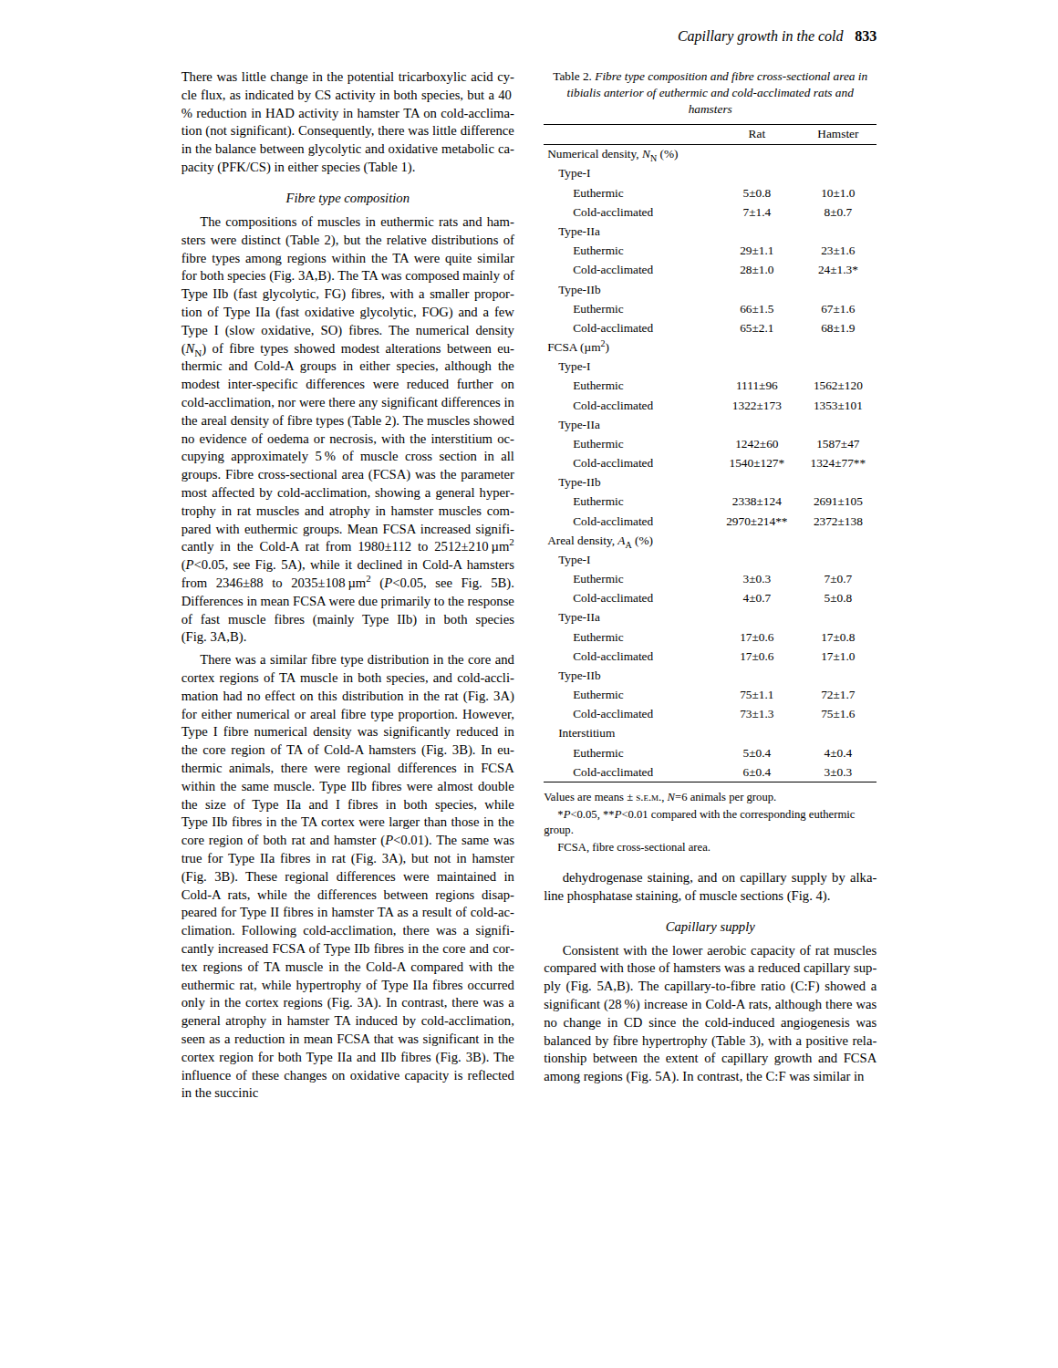Capillary growth in the cold 833
There was little change in the potential tricarboxylic acid cycle flux, as indicated by CS activity in both species, but a 40 % reduction in HAD activity in hamster TA on cold-acclimation (not significant). Consequently, there was little difference in the balance between glycolytic and oxidative metabolic capacity (PFK/CS) in either species (Table 1).
Fibre type composition
The compositions of muscles in euthermic rats and hamsters were distinct (Table 2), but the relative distributions of fibre types among regions within the TA were quite similar for both species (Fig. 3A,B). The TA was composed mainly of Type IIb (fast glycolytic, FG) fibres, with a smaller proportion of Type IIa (fast oxidative glycolytic, FOG) and a few Type I (slow oxidative, SO) fibres. The numerical density (NN) of fibre types showed modest alterations between euthermic and Cold-A groups in either species, although the modest inter-specific differences were reduced further on cold-acclimation, nor were there any significant differences in the areal density of fibre types (Table 2). The muscles showed no evidence of oedema or necrosis, with the interstitium occupying approximately 5 % of muscle cross section in all groups. Fibre cross-sectional area (FCSA) was the parameter most affected by cold-acclimation, showing a general hypertrophy in rat muscles and atrophy in hamster muscles compared with euthermic groups. Mean FCSA increased significantly in the Cold-A rat from 1980±112 to 2512±210 µm2 (P<0.05, see Fig. 5A), while it declined in Cold-A hamsters from 2346±88 to 2035±108 µm2 (P<0.05, see Fig. 5B). Differences in mean FCSA were due primarily to the response of fast muscle fibres (mainly Type IIb) in both species (Fig. 3A,B).
There was a similar fibre type distribution in the core and cortex regions of TA muscle in both species, and cold-acclimation had no effect on this distribution in the rat (Fig. 3A) for either numerical or areal fibre type proportion. However, Type I fibre numerical density was significantly reduced in the core region of TA of Cold-A hamsters (Fig. 3B). In euthermic animals, there were regional differences in FCSA within the same muscle. Type IIb fibres were almost double the size of Type IIa and I fibres in both species, while Type IIb fibres in the TA cortex were larger than those in the core region of both rat and hamster (P<0.01). The same was true for Type IIa fibres in rat (Fig. 3A), but not in hamster (Fig. 3B). These regional differences were maintained in Cold-A rats, while the differences between regions disappeared for Type II fibres in hamster TA as a result of cold-acclimation. Following cold-acclimation, there was a significantly increased FCSA of Type IIb fibres in the core and cortex regions of TA muscle in the Cold-A compared with the euthermic rat, while hypertrophy of Type IIa fibres occurred only in the cortex regions (Fig. 3A). In contrast, there was a general atrophy in hamster TA induced by cold-acclimation, seen as a reduction in mean FCSA that was significant in the cortex region for both Type IIa and IIb fibres (Fig. 3B). The influence of these changes on oxidative capacity is reflected in the succinic
Table 2. Fibre type composition and fibre cross-sectional area in tibialis anterior of euthermic and cold-acclimated rats and hamsters
| | Rat | Hamster |
| --- | --- | --- |
| Numerical density, N N (%) | | |
| Type-I | | |
| Euthermic | 5±0.8 | 10±1.0 |
| Cold-acclimated | 7±1.4 | 8±0.7 |
| Type-IIa | | |
| Euthermic | 29±1.1 | 23±1.6 |
| Cold-acclimated | 28±1.0 | 24±1.3* |
| Type-IIb | | |
| Euthermic | 66±1.5 | 67±1.6 |
| Cold-acclimated | 65±2.1 | 68±1.9 |
| FCSA (µm 2 ) | | |
| Type-I | | |
| Euthermic | 1111±96 | 1562±120 |
| Cold-acclimated | 1322±173 | 1353±101 |
| Type-IIa | | |
| Euthermic | 1242±60 | 1587±47 |
| Cold-acclimated | 1540±127* | 1324±77** |
| Type-IIb | | |
| Euthermic | 2338±124 | 2691±105 |
| Cold-acclimated | 2970±214** | 2372±138 |
| Areal density, A A (%) | | |
| Type-I | | |
| Euthermic | 3±0.3 | 7±0.7 |
| Cold-acclimated | 4±0.7 | 5±0.8 |
| Type-IIa | | |
| Euthermic | 17±0.6 | 17±0.8 |
| Cold-acclimated | 17±0.6 | 17±1.0 |
| Type-IIb | | |
| Euthermic | 75±1.1 | 72±1.7 |
| Cold-acclimated | 73±1.3 | 75±1.6 |
| Interstitium | | |
| Euthermic | 5±0.4 | 4±0.4 |
| Cold-acclimated | 6±0.4 | 3±0.3 |
Values are means ± s.e.m., N=6 animals per group.
*P<0.05, **P<0.01 compared with the corresponding euthermic group.
FCSA, fibre cross-sectional area.
dehydrogenase staining, and on capillary supply by alkaline phosphatase staining, of muscle sections (Fig. 4).
Capillary supply
Consistent with the lower aerobic capacity of rat muscles compared with those of hamsters was a reduced capillary supply (Fig. 5A,B). The capillary-to-fibre ratio (C:F) showed a significant (28 %) increase in Cold-A rats, although there was no change in CD since the cold-induced angiogenesis was balanced by fibre hypertrophy (Table 3), with a positive relationship between the extent of capillary growth and FCSA among regions (Fig. 5A). In contrast, the C:F was similar in